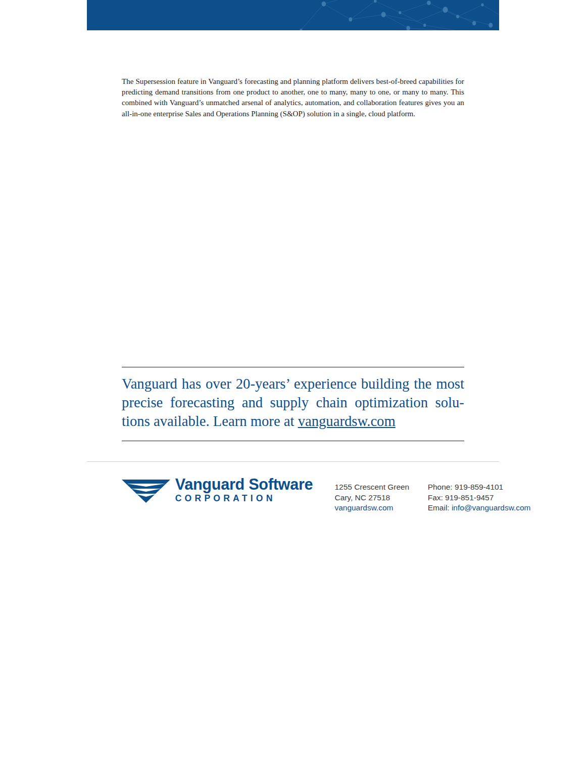The Supersession feature in Vanguard’s forecasting and planning platform delivers best-of-breed capabilities for predicting demand transitions from one product to another, one to many, many to one, or many to many. This combined with Vanguard’s unmatched arsenal of analytics, automation, and collaboration features gives you an all-in-one enterprise Sales and Operations Planning (S&OP) solution in a single, cloud platform.
Vanguard has over 20-years’ experience building the most precise forecasting and supply chain optimization solutions available. Learn more at vanguardsw.com
Vanguard Software CORPORATION
1255 Crescent Green
Cary, NC 27518
vanguardsw.com
Phone: 919-859-4101
Fax: 919-851-9457
Email: info@vanguardsw.com